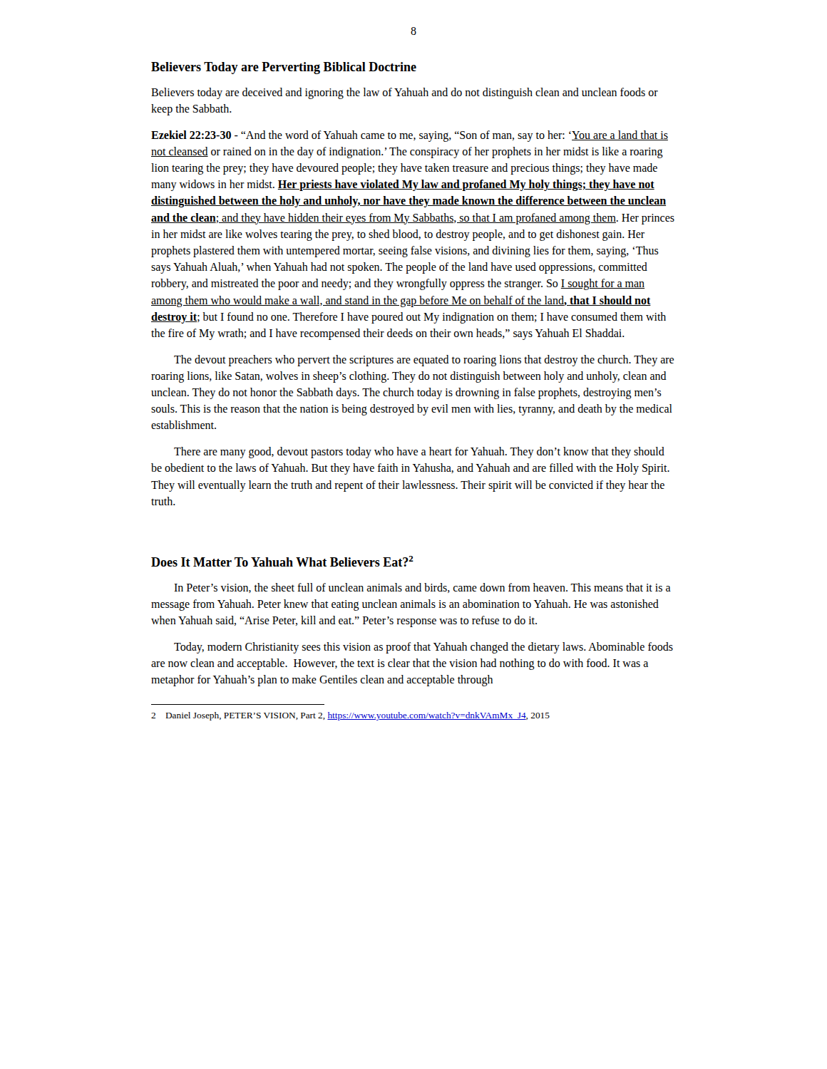8
Believers Today are Perverting Biblical Doctrine
Believers today are deceived and ignoring the law of Yahuah and do not distinguish clean and unclean foods or keep the Sabbath.
Ezekiel 22:23-30 - “And the word of Yahuah came to me, saying, “Son of man, say to her: ‘You are a land that is not cleansed or rained on in the day of indignation.’ The conspiracy of her prophets in her midst is like a roaring lion tearing the prey; they have devoured people; they have taken treasure and precious things; they have made many widows in her midst. Her priests have violated My law and profaned My holy things; they have not distinguished between the holy and unholy, nor have they made known the difference between the unclean and the clean; and they have hidden their eyes from My Sabbaths, so that I am profaned among them. Her princes in her midst are like wolves tearing the prey, to shed blood, to destroy people, and to get dishonest gain. Her prophets plastered them with untempered mortar, seeing false visions, and divining lies for them, saying, ‘Thus says Yahuah Aluah,’ when Yahuah had not spoken. The people of the land have used oppressions, committed robbery, and mistreated the poor and needy; and they wrongfully oppress the stranger. So I sought for a man among them who would make a wall, and stand in the gap before Me on behalf of the land, that I should not destroy it; but I found no one. Therefore I have poured out My indignation on them; I have consumed them with the fire of My wrath; and I have recompensed their deeds on their own heads,” says Yahuah El Shaddai.
The devout preachers who pervert the scriptures are equated to roaring lions that destroy the church. They are roaring lions, like Satan, wolves in sheep’s clothing. They do not distinguish between holy and unholy, clean and unclean. They do not honor the Sabbath days. The church today is drowning in false prophets, destroying men’s souls. This is the reason that the nation is being destroyed by evil men with lies, tyranny, and death by the medical establishment.
There are many good, devout pastors today who have a heart for Yahuah. They don’t know that they should be obedient to the laws of Yahuah. But they have faith in Yahusha, and Yahuah and are filled with the Holy Spirit. They will eventually learn the truth and repent of their lawlessness. Their spirit will be convicted if they hear the truth.
Does It Matter To Yahuah What Believers Eat?2
In Peter’s vision, the sheet full of unclean animals and birds, came down from heaven. This means that it is a message from Yahuah. Peter knew that eating unclean animals is an abomination to Yahuah. He was astonished when Yahuah said, “Arise Peter, kill and eat.” Peter’s response was to refuse to do it.
Today, modern Christianity sees this vision as proof that Yahuah changed the dietary laws. Abominable foods are now clean and acceptable. However, the text is clear that the vision had nothing to do with food. It was a metaphor for Yahuah’s plan to make Gentiles clean and acceptable through
2 Daniel Joseph, PETER’S VISION, Part 2, https://www.youtube.com/watch?v=dnkVAmMx_J4, 2015